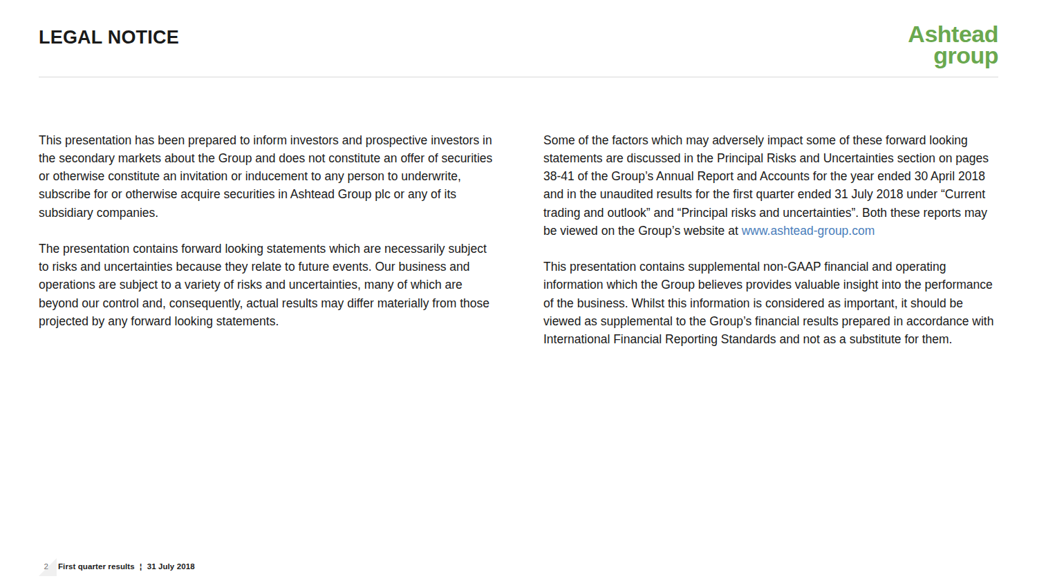LEGAL NOTICE
Ashteadgroup
This presentation has been prepared to inform investors and prospective investors in the secondary markets about the Group and does not constitute an offer of securities or otherwise constitute an invitation or inducement to any person to underwrite, subscribe for or otherwise acquire securities in Ashtead Group plc or any of its subsidiary companies.
The presentation contains forward looking statements which are necessarily subject to risks and uncertainties because they relate to future events. Our business and operations are subject to a variety of risks and uncertainties, many of which are beyond our control and, consequently, actual results may differ materially from those projected by any forward looking statements.
Some of the factors which may adversely impact some of these forward looking statements are discussed in the Principal Risks and Uncertainties section on pages 38-41 of the Group’s Annual Report and Accounts for the year ended 30 April 2018 and in the unaudited results for the first quarter ended 31 July 2018 under “Current trading and outlook” and “Principal risks and uncertainties”. Both these reports may be viewed on the Group’s website at www.ashtead-group.com
This presentation contains supplemental non-GAAP financial and operating information which the Group believes provides valuable insight into the performance of the business. Whilst this information is considered as important, it should be viewed as supplemental to the Group’s financial results prepared in accordance with International Financial Reporting Standards and not as a substitute for them.
2 First quarter results ¦ 31 July 2018